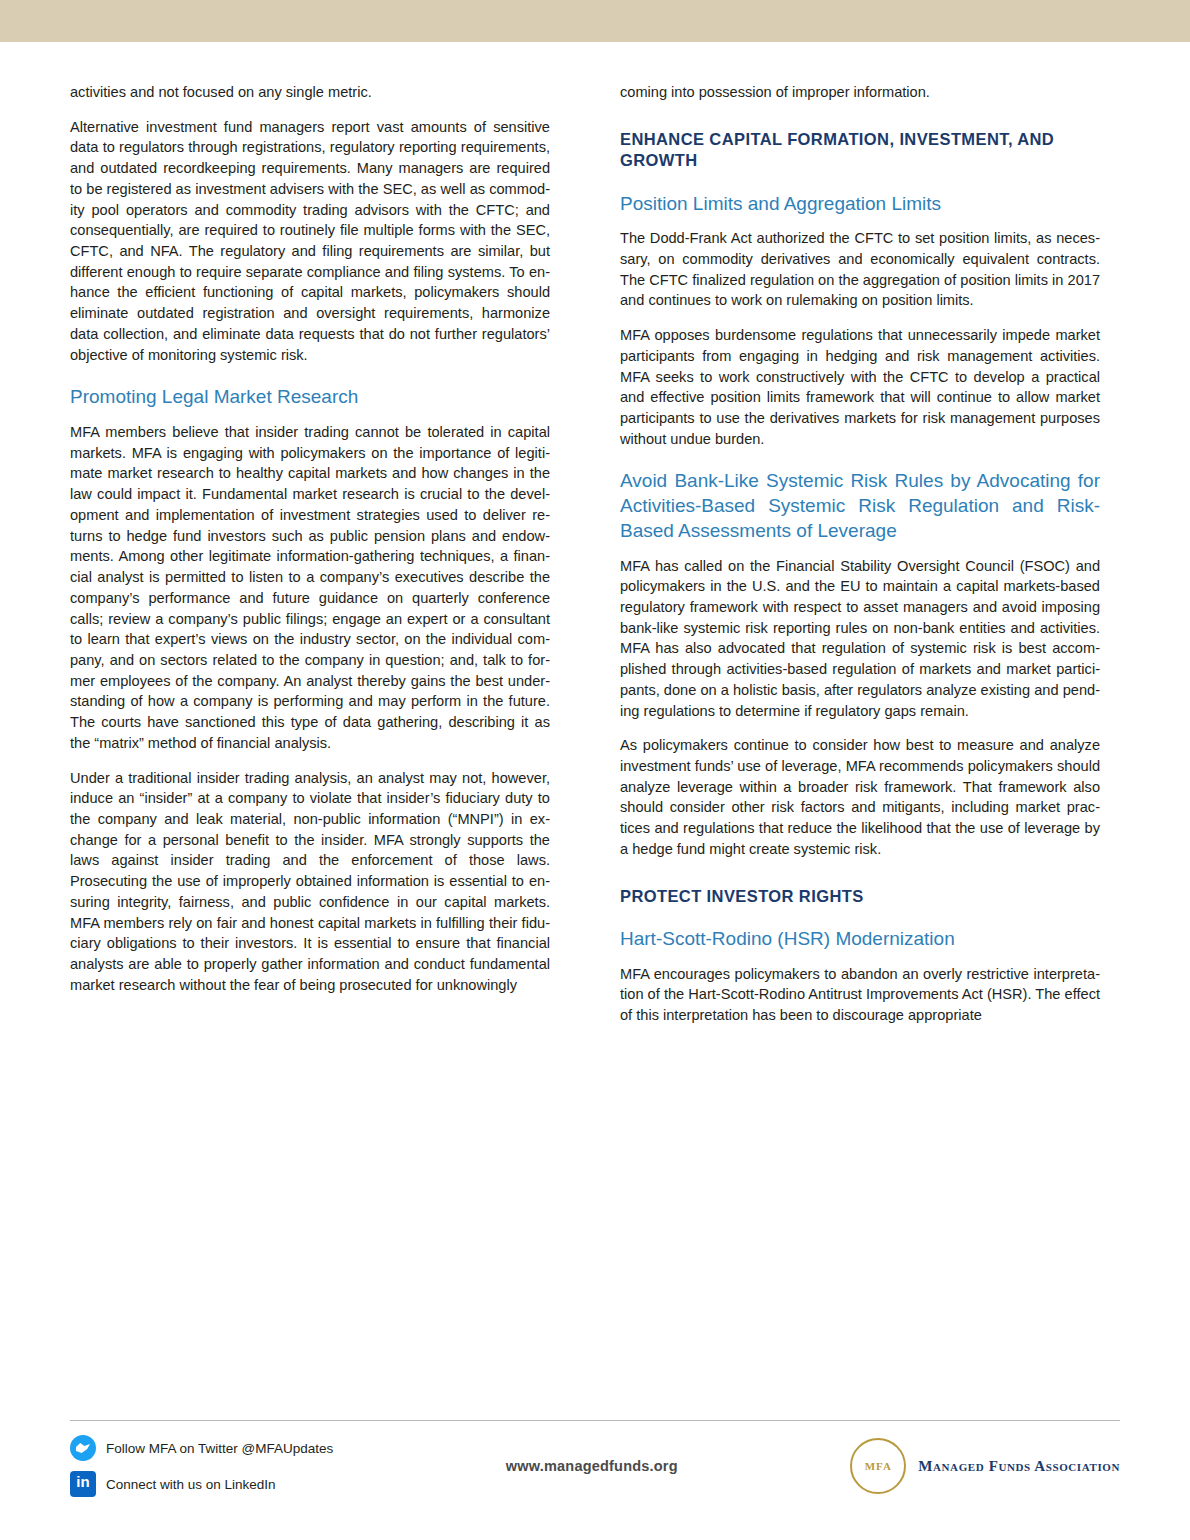activities and not focused on any single metric.
Alternative investment fund managers report vast amounts of sensitive data to regulators through registrations, regulatory reporting requirements, and outdated recordkeeping requirements. Many managers are required to be registered as investment advisers with the SEC, as well as commodity pool operators and commodity trading advisors with the CFTC; and consequentially, are required to routinely file multiple forms with the SEC, CFTC, and NFA. The regulatory and filing requirements are similar, but different enough to require separate compliance and filing systems. To enhance the efficient functioning of capital markets, policymakers should eliminate outdated registration and oversight requirements, harmonize data collection, and eliminate data requests that do not further regulators’ objective of monitoring systemic risk.
Promoting Legal Market Research
MFA members believe that insider trading cannot be tolerated in capital markets. MFA is engaging with policymakers on the importance of legitimate market research to healthy capital markets and how changes in the law could impact it. Fundamental market research is crucial to the development and implementation of investment strategies used to deliver returns to hedge fund investors such as public pension plans and endowments. Among other legitimate information-gathering techniques, a financial analyst is permitted to listen to a company’s executives describe the company’s performance and future guidance on quarterly conference calls; review a company’s public filings; engage an expert or a consultant to learn that expert’s views on the industry sector, on the individual company, and on sectors related to the company in question; and, talk to former employees of the company. An analyst thereby gains the best understanding of how a company is performing and may perform in the future. The courts have sanctioned this type of data gathering, describing it as the “matrix” method of financial analysis.
Under a traditional insider trading analysis, an analyst may not, however, induce an “insider” at a company to violate that insider’s fiduciary duty to the company and leak material, non-public information (“MNPI”) in exchange for a personal benefit to the insider. MFA strongly supports the laws against insider trading and the enforcement of those laws. Prosecuting the use of improperly obtained information is essential to ensuring integrity, fairness, and public confidence in our capital markets. MFA members rely on fair and honest capital markets in fulfilling their fiduciary obligations to their investors. It is essential to ensure that financial analysts are able to properly gather information and conduct fundamental market research without the fear of being prosecuted for unknowingly
coming into possession of improper information.
Enhance Capital Formation, Investment, and Growth
Position Limits and Aggregation Limits
The Dodd-Frank Act authorized the CFTC to set position limits, as necessary, on commodity derivatives and economically equivalent contracts. The CFTC finalized regulation on the aggregation of position limits in 2017 and continues to work on rulemaking on position limits.
MFA opposes burdensome regulations that unnecessarily impede market participants from engaging in hedging and risk management activities. MFA seeks to work constructively with the CFTC to develop a practical and effective position limits framework that will continue to allow market participants to use the derivatives markets for risk management purposes without undue burden.
Avoid Bank-Like Systemic Risk Rules by Advocating for Activities-Based Systemic Risk Regulation and Risk-Based Assessments of Leverage
MFA has called on the Financial Stability Oversight Council (FSOC) and policymakers in the U.S. and the EU to maintain a capital markets-based regulatory framework with respect to asset managers and avoid imposing bank-like systemic risk reporting rules on non-bank entities and activities. MFA has also advocated that regulation of systemic risk is best accomplished through activities-based regulation of markets and market participants, done on a holistic basis, after regulators analyze existing and pending regulations to determine if regulatory gaps remain.
As policymakers continue to consider how best to measure and analyze investment funds’ use of leverage, MFA recommends policymakers should analyze leverage within a broader risk framework. That framework also should consider other risk factors and mitigants, including market practices and regulations that reduce the likelihood that the use of leverage by a hedge fund might create systemic risk.
Protect Investor Rights
Hart-Scott-Rodino (HSR) Modernization
MFA encourages policymakers to abandon an overly restrictive interpretation of the Hart-Scott-Rodino Antitrust Improvements Act (HSR). The effect of this interpretation has been to discourage appropriate
Follow MFA on Twitter @MFAUpdates
Connect with us on LinkedIn
www.managedfunds.org
MFA
Managed Funds Association